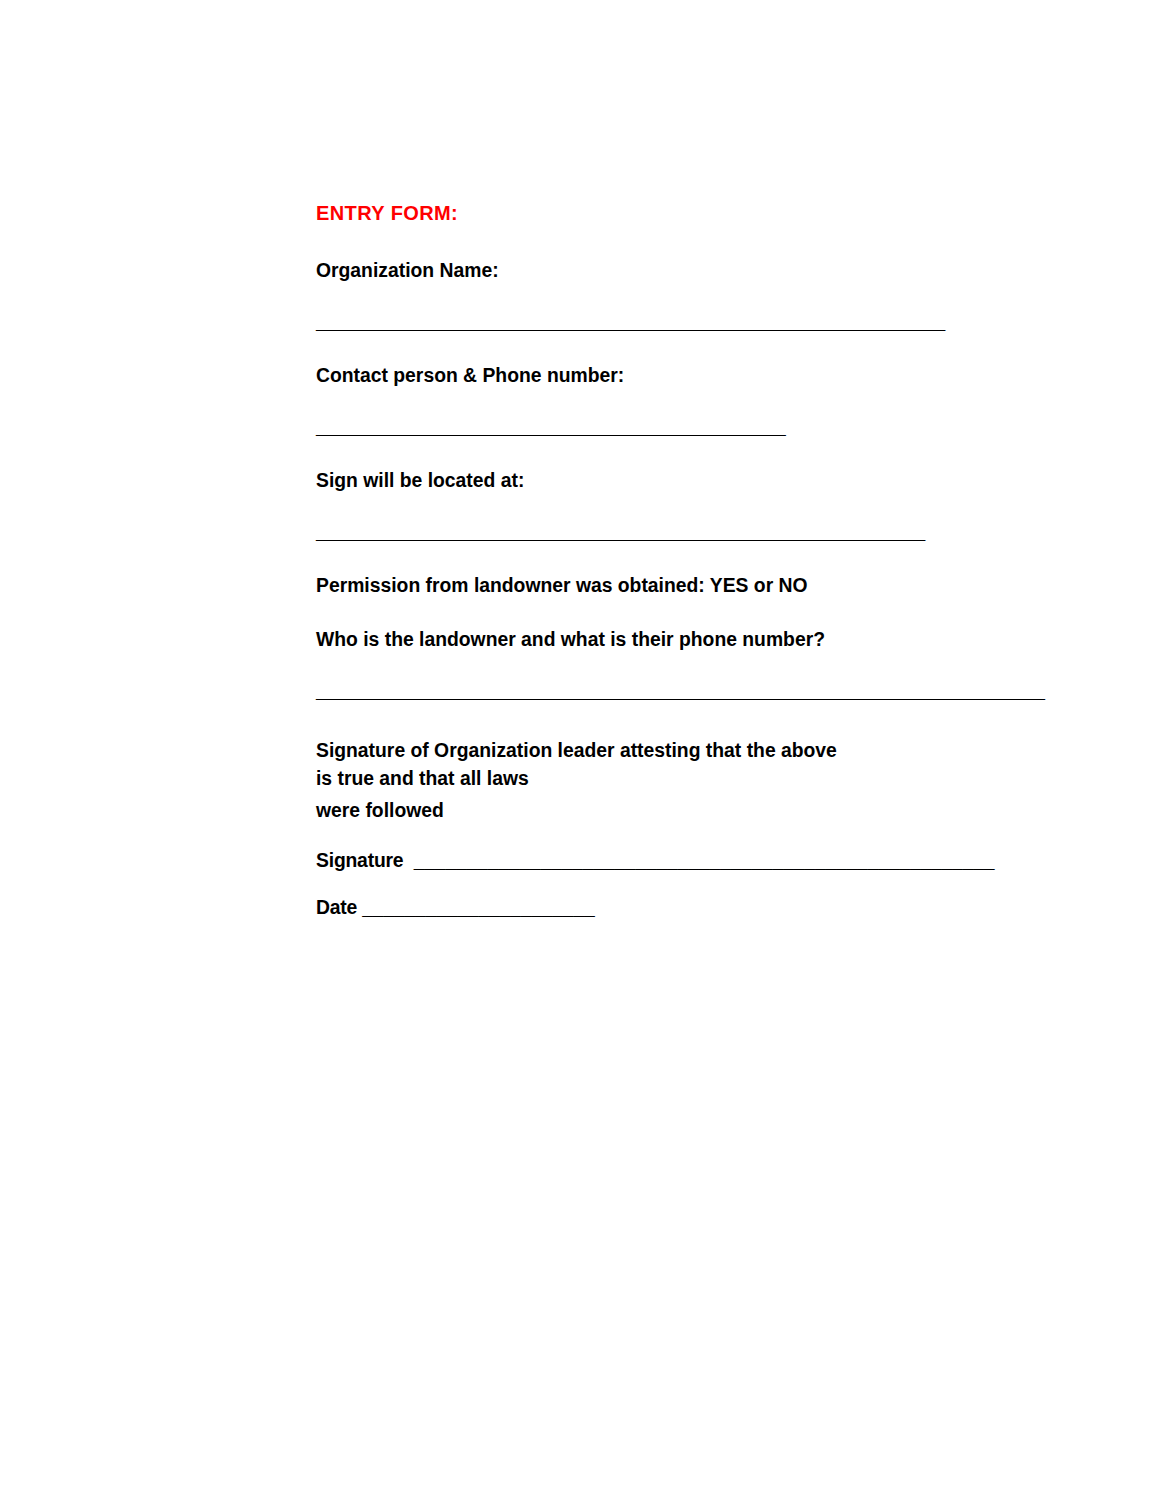ENTRY FORM:
Organization Name:
_______________________________________________________________
Contact person & Phone number:
_______________________________________________
Sign will be located at:
_____________________________________________________________
Permission from landowner was obtained: YES or NO
Who is the landowner and what is their phone number?
_________________________________________________________________________
Signature of Organization leader attesting that the above is true and that all laws
were followed
Signature _______________________________________________________
Date ______________________